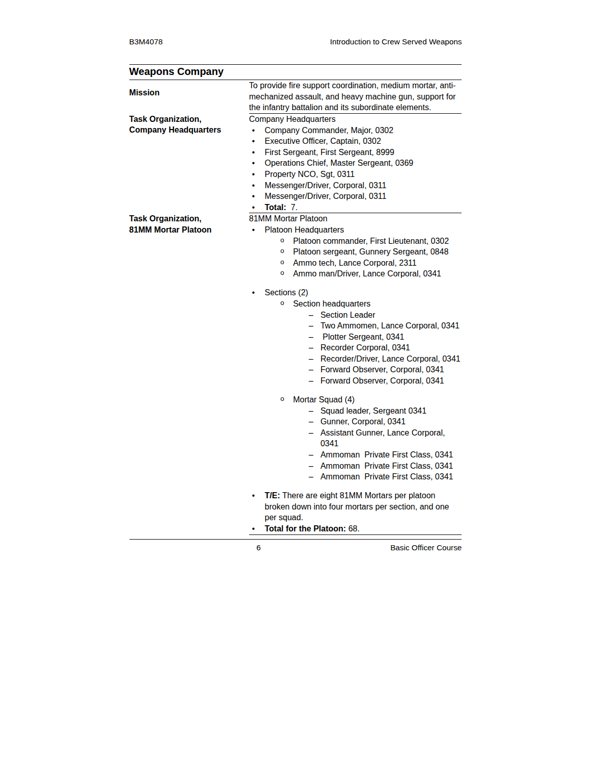B3M4078
Introduction to Crew Served Weapons
Weapons Company
| Mission | To provide fire support coordination, medium mortar, anti-mechanized assault, and heavy machine gun, support for the infantry battalion and its subordinate elements. |
| Task Organization, Company Headquarters | Company Headquarters Company Commander, Major, 0302 Executive Officer, Captain, 0302 First Sergeant, First Sergeant, 8999 Operations Chief, Master Sergeant, 0369 Property NCO, Sgt, 0311 Messenger/Driver, Corporal, 0311 Messenger/Driver, Corporal, 0311 Total: 7. |
| Task Organization, 81MM Mortar Platoon | 81MM Mortar Platoon Platoon Headquarters Platoon commander, First Lieutenant, 0302 Platoon sergeant, Gunnery Sergeant, 0848 Ammo tech, Lance Corporal, 2311 Ammo man/Driver, Lance Corporal, 0341 Sections (2) Section headquarters Section Leader Two Ammomen, Lance Corporal, 0341 Plotter Sergeant, 0341 Recorder Corporal, 0341 Recorder/Driver, Lance Corporal, 0341 Forward Observer, Corporal, 0341 Forward Observer, Corporal, 0341 Mortar Squad (4) Squad leader, Sergeant 0341 Gunner, Corporal, 0341 Assistant Gunner, Lance Corporal, 0341 Ammoman Private First Class, 0341 Ammoman Private First Class, 0341 Ammoman Private First Class, 0341 T/E: There are eight 81MM Mortars per platoon broken down into four mortars per section, and one per squad. Total for the Platoon: 68. |
6
Basic Officer Course